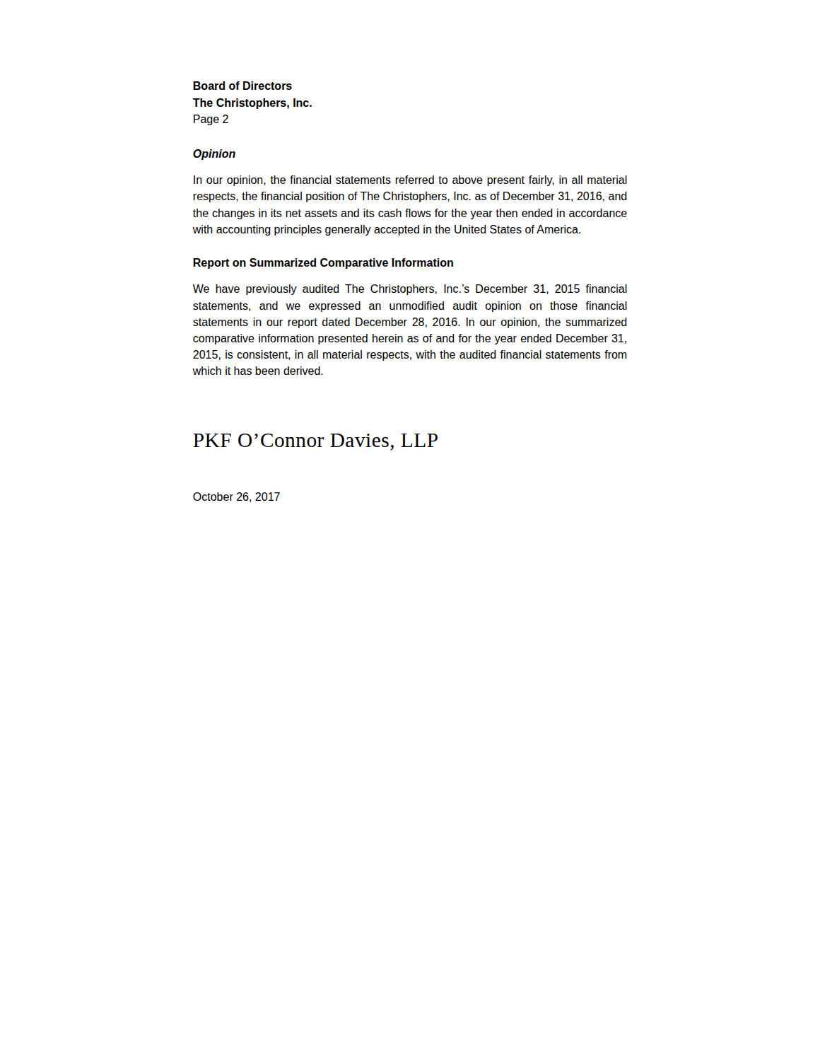Board of Directors
The Christophers, Inc.
Page 2
Opinion
In our opinion, the financial statements referred to above present fairly, in all material respects, the financial position of The Christophers, Inc. as of December 31, 2016, and the changes in its net assets and its cash flows for the year then ended in accordance with accounting principles generally accepted in the United States of America.
Report on Summarized Comparative Information
We have previously audited The Christophers, Inc.’s December 31, 2015 financial statements, and we expressed an unmodified audit opinion on those financial statements in our report dated December 28, 2016. In our opinion, the summarized comparative information presented herein as of and for the year ended December 31, 2015, is consistent, in all material respects, with the audited financial statements from which it has been derived.
PKF O’Connor Davies, LLP
October 26, 2017